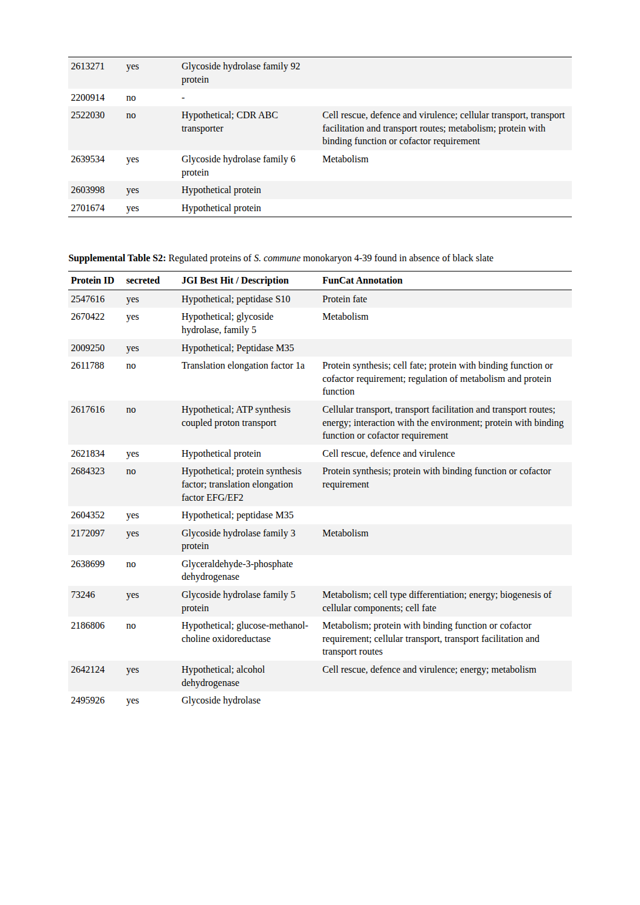| 2613271 | yes | Glycoside hydrolase family 92 protein | |
| 2200914 | no | - | |
| 2522030 | no | Hypothetical; CDR ABC transporter | Cell rescue, defence and virulence; cellular transport, transport facilitation and transport routes; metabolism; protein with binding function or cofactor requirement |
| 2639534 | yes | Glycoside hydrolase family 6 protein | Metabolism |
| 2603998 | yes | Hypothetical protein | |
| 2701674 | yes | Hypothetical protein | |
Supplemental Table S2: Regulated proteins of S. commune monokaryon 4-39 found in absence of black slate
| Protein ID | secreted | JGI Best Hit / Description | FunCat Annotation |
| --- | --- | --- | --- |
| 2547616 | yes | Hypothetical; peptidase S10 | Protein fate |
| 2670422 | yes | Hypothetical; glycoside hydrolase, family 5 | Metabolism |
| 2009250 | yes | Hypothetical; Peptidase M35 | |
| 2611788 | no | Translation elongation factor 1a | Protein synthesis; cell fate; protein with binding function or cofactor requirement; regulation of metabolism and protein function |
| 2617616 | no | Hypothetical; ATP synthesis coupled proton transport | Cellular transport, transport facilitation and transport routes; energy; interaction with the environment; protein with binding function or cofactor requirement |
| 2621834 | yes | Hypothetical protein | Cell rescue, defence and virulence |
| 2684323 | no | Hypothetical; protein synthesis factor; translation elongation factor EFG/EF2 | Protein synthesis; protein with binding function or cofactor requirement |
| 2604352 | yes | Hypothetical; peptidase M35 | |
| 2172097 | yes | Glycoside hydrolase family 3 protein | Metabolism |
| 2638699 | no | Glyceraldehyde-3-phosphate dehydrogenase | |
| 73246 | yes | Glycoside hydrolase family 5 protein | Metabolism; cell type differentiation; energy; biogenesis of cellular components; cell fate |
| 2186806 | no | Hypothetical; glucose-methanol-choline oxidoreductase | Metabolism; protein with binding function or cofactor requirement; cellular transport, transport facilitation and transport routes |
| 2642124 | yes | Hypothetical; alcohol dehydrogenase | Cell rescue, defence and virulence; energy; metabolism |
| 2495926 | yes | Glycoside hydrolase | |